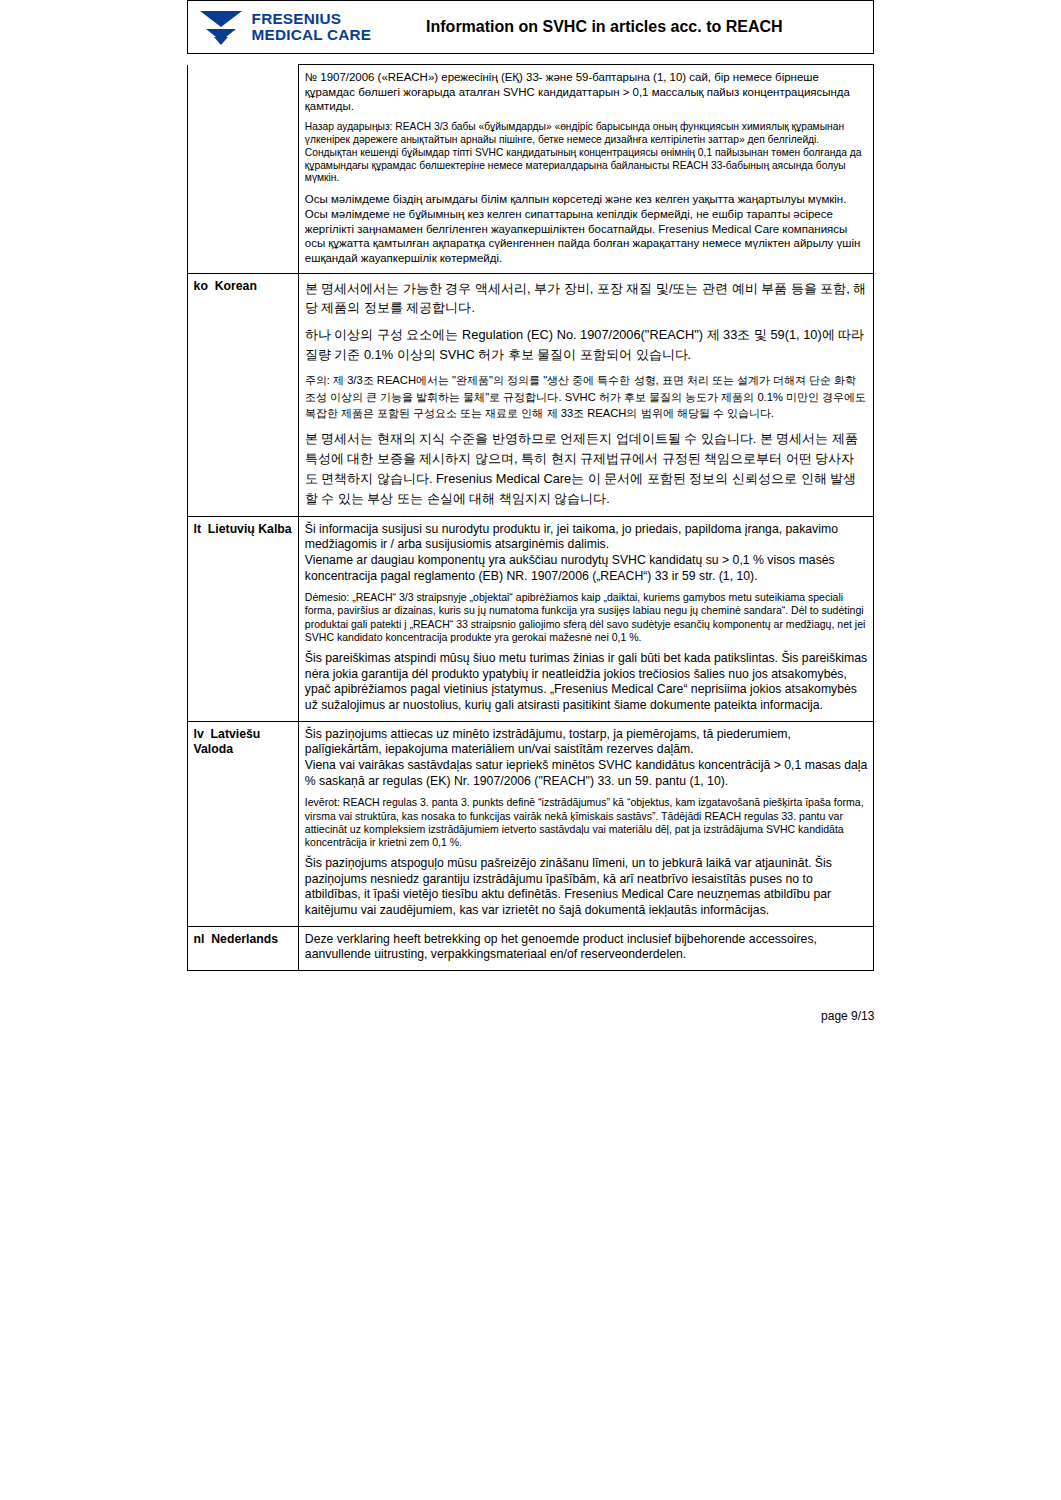FRESENIUS
MEDICAL CARE
Information on SVHC in articles acc. to REACH
| | № 1907/2006 («REACH») ережесінің (ЕҚ) 33- және 59-баптарына (1, 10) сай, бір немесе бірнеше құрамдас бөлшегі жоғарыда аталған SVHC кандидаттарын > 0,1 массалық пайыз концентрациясында қамтиды. Назар аударыңыз: REACH 3/3 бабы «бұйымдарды» «өндіріс барысында оның функциясын химиялық құрамынан үлкенірек дәрежеге анықтайтын арнайы пішінге, бетке немесе дизайнға келтірілетін заттар» деп белгілейді. Сондықтан кешенді бұйымдар тіпті SVHC кандидатының концентрациясы өнімнің 0,1 пайызынан төмен болғанда да құрамындағы құрамдас бөлшектеріне немесе материалдарына байланысты REACH 33-бабының аясында болуы мүмкін. Осы мәлімдеме біздің ағымдағы білім қалпын көрсетеді және кез келген уақытта жаңартылуы мүмкін. Осы мәлімдеме не бұйымның кез келген сипаттарына кепілдік бермейді, не ешбір тарапты әсіресе жергілікті заңнамамен белгіленген жауапкершіліктен босатпайды. Fresenius Medical Care компаниясы осы құжатта қамтылған ақпаратқа сүйенгеннен пайда болған жарақаттану немесе мүліктен айрылу үшін ешқандай жауапкершілік көтермейді. |
| ko Korean | 본 명세서에서는 가능한 경우 액세서리, 부가 장비, 포장 재질 및/또는 관련 예비 부품 등을 포함, 해당 제품의 정보를 제공합니다. 하나 이상의 구성 요소에는 Regulation (EC) No. 1907/2006("REACH") 제 33조 및 59(1, 10)에 따라 질량 기준 0.1% 이상의 SVHC 허가 후보 물질이 포함되어 있습니다. 주의: 제 3/3조 REACH에서는 "완제품"의 정의를 "생산 중에 특수한 성형, 표면 처리 또는 설계가 더해져 단순 화학 조성 이상의 큰 기능을 발휘하는 물체"로 규정합니다. SVHC 허가 후보 물질의 농도가 제품의 0.1% 미만인 경우에도 복잡한 제품은 포함된 구성요소 또는 재료로 인해 제 33조 REACH의 범위에 해당될 수 있습니다. 본 명세서는 현재의 지식 수준을 반영하므로 언제든지 업데이트될 수 있습니다. 본 명세서는 제품 특성에 대한 보증을 제시하지 않으며, 특히 현지 규제법규에서 규정된 책임으로부터 어떤 당사자도 면책하지 않습니다. Fresenius Medical Care는 이 문서에 포함된 정보의 신뢰성으로 인해 발생할 수 있는 부상 또는 손실에 대해 책임지지 않습니다. |
| lt Lietuvių Kalba | Ši informacija susijusi su nurodytu produktu ir, jei taikoma, jo priedais, papildoma įranga, pakavimo medžiagomis ir / arba susijusiomis atsarginėmis dalimis. Viename ar daugiau komponentų yra aukščiau nurodytų SVHC kandidatų su > 0,1 % visos masės koncentracija pagal reglamento (EB) NR. 1907/2006 („REACH“) 33 ir 59 str. (1, 10). Dėmesio: „REACH“ 3/3 straipsnyje „objektai“ apibrėžiamos kaip „daiktai, kuriems gamybos metu suteikiama speciali forma, paviršius ar dizainas, kuris su jų numatoma funkcija yra susijęs labiau negu jų cheminė sandara“. Dėl to sudėtingi produktai gali patekti į „REACH“ 33 straipsnio galiojimo sferą dėl savo sudėtyje esančių komponentų ar medžiagų, net jei SVHC kandidato koncentracija produkte yra gerokai mažesnė nei 0,1 %. Šis pareiškimas atspindi mūsų šiuo metu turimas žinias ir gali būti bet kada patikslintas. Šis pareiškimas nėra jokia garantija dėl produkto ypatybių ir neatleidžia jokios trečiosios šalies nuo jos atsakomybės, ypač apibrėžiamos pagal vietinius įstatymus. „Fresenius Medical Care“ neprisiima jokios atsakomybės už sužalojimus ar nuostolius, kurių gali atsirasti pasitikint šiame dokumente pateikta informacija. |
| lv Latviešu Valoda | Šis paziņojums attiecas uz minēto izstrādājumu, tostarp, ja piemērojams, tā piederumiem, palīgiekārtām, iepakojuma materiāliem un/vai saistītām rezerves daļām. Viena vai vairākas sastāvdaļas satur iepriekš minētos SVHC kandidātus koncentrācijā > 0,1 masas daļa % saskaņā ar regulas (EK) Nr. 1907/2006 ("REACH") 33. un 59. pantu (1, 10). Ievērot: REACH regulas 3. panta 3. punkts definē “izstrādājumus” kā “objektus, kam izgatavošanā piešķirta īpaša forma, virsma vai struktūra, kas nosaka to funkcijas vairāk nekā ķīmiskais sastāvs”. Tādējādi REACH regulas 33. pantu var attiecināt uz kompleksiem izstrādājumiem ietverto sastāvdaļu vai materiālu dēļ, pat ja izstrādājuma SVHC kandidāta koncentrācija ir krietni zem 0,1 %. Šis paziņojums atspoguļo mūsu pašreizējo zināšanu līmeni, un to jebkurā laikā var atjaunināt. Šis paziņojums nesniedz garantiju izstrādājumu īpašībām, kā arī neatbrīvo iesaistītās puses no to atbildības, it īpaši vietējo tiesību aktu definētās. Fresenius Medical Care neuzņemas atbildību par kaitējumu vai zaudējumiem, kas var izrietēt no šajā dokumentā iekļautās informācijas. |
| nl Nederlands | Deze verklaring heeft betrekking op het genoemde product inclusief bijbehorende accessoires, aanvullende uitrusting, verpakkingsmateriaal en/of reserveonderdelen. |
page 9/13